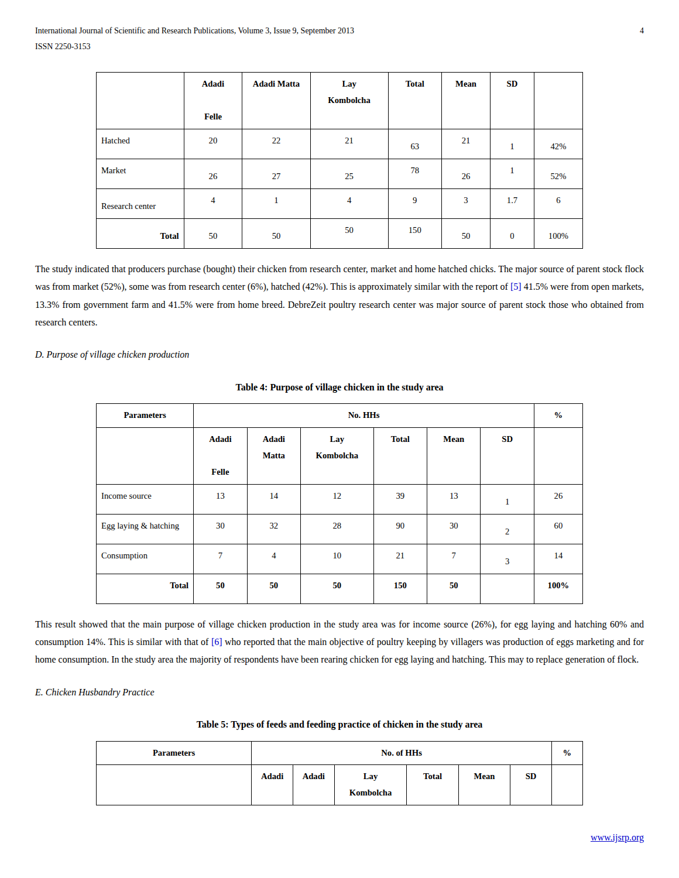International Journal of Scientific and Research Publications, Volume 3, Issue 9, September 2013
ISSN 2250-3153 4
| | Adadi Felle | Adadi Matta | Lay Kombolcha | Total | Mean | SD | |
| Hatched | 20 | 22 | 21 | 63 | 21 | 1 | 42% |
| Market | 26 | 27 | 25 | 78 | 26 | 1 | 52% |
| Research center | 4 | 1 | 4 | 9 | 3 | 1.7 | 6 |
| Total | 50 | 50 | 50 | 150 | 50 | 0 | 100% |
The study indicated that producers purchase (bought) their chicken from research center, market and home hatched chicks. The major source of parent stock flock was from market (52%), some was from research center (6%), hatched (42%). This is approximately similar with the report of [5] 41.5% were from open markets, 13.3% from government farm and 41.5% were from home breed. DebreZeit poultry research center was major source of parent stock those who obtained from research centers.
D. Purpose of village chicken production
Table 4: Purpose of village chicken in the study area
| Parameters | No. HHs | % |
| | Adadi Felle | Adadi Matta | Lay Kombolcha | Total | Mean | SD | |
| Income source | 13 | 14 | 12 | 39 | 13 | 1 | 26 |
| Egg laying & hatching | 30 | 32 | 28 | 90 | 30 | 2 | 60 |
| Consumption | 7 | 4 | 10 | 21 | 7 | 3 | 14 |
| Total | 50 | 50 | 50 | 150 | 50 | | 100% |
This result showed that the main purpose of village chicken production in the study area was for income source (26%), for egg laying and hatching 60% and consumption 14%. This is similar with that of [6] who reported that the main objective of poultry keeping by villagers was production of eggs marketing and for home consumption. In the study area the majority of respondents have been rearing chicken for egg laying and hatching. This may to replace generation of flock.
E. Chicken Husbandry Practice
Table 5: Types of feeds and feeding practice of chicken in the study area
| Parameters | No. of HHs | % |
| | Adadi | Adadi | Lay Kombolcha | Total | Mean | SD | |
www.ijsrp.org